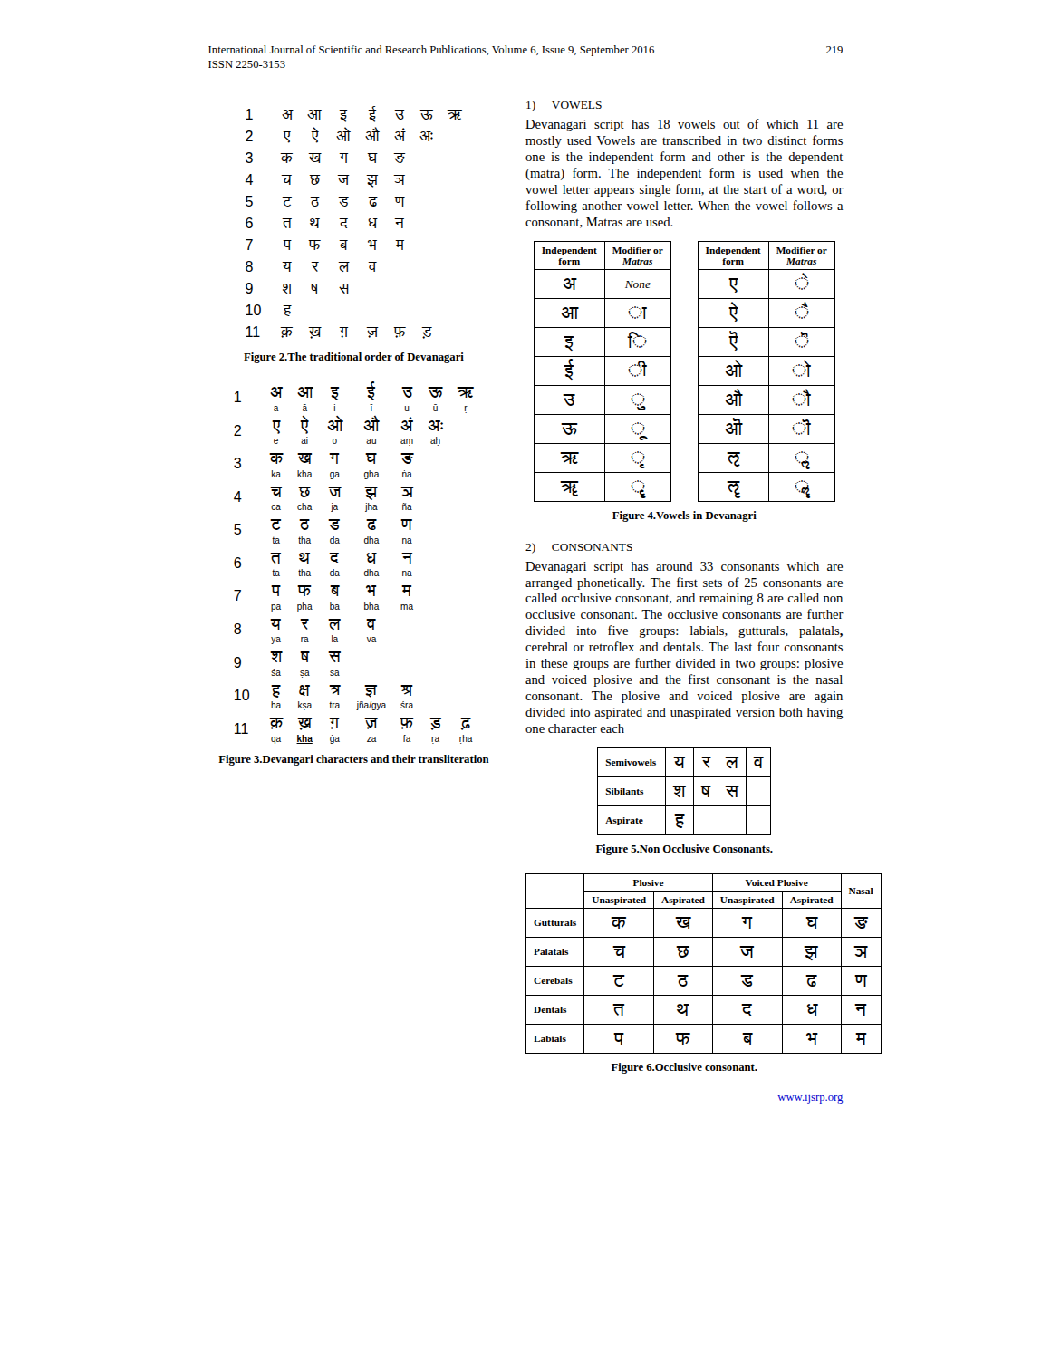International Journal of Scientific and Research Publications, Volume 6, Issue 9, September 2016
ISSN 2250-3153
219
| 1 | अ | आ | इ | ई | उ | ऊ | ऋ |
| 2 | ए | ऐ | ओ | औ | अं | अः | |
| 3 | क | ख | ग | घ | ङ | | |
| 4 | च | छ | ज | झ | ञ | | |
| 5 | ट | ठ | ड | ढ | ण | | |
| 6 | त | थ | द | ध | न | | |
| 7 | प | फ | ब | भ | म | | |
| 8 | य | र | ल | व | | | |
| 9 | श | ष | स | | | | |
| 10 | ह | | | | | | |
| 11 | क़ | ख़ | ग़ | ज़ | फ़ | ड़ | |
Figure 2.The traditional order of Devanagari
| 1 | अ a | आ ā | इ i | ई ī | उ u | ऊ ū | ऋ ṛ |
| 2 | ए e | ऐ ai | ओ o | औ au | अं aṃ | अः aḥ | |
| 3 | क ka | ख kha | ग ga | घ gha | ङ ṅa | | |
| 4 | च ca | छ cha | ज ja | झ jha | ञ ña | | |
| 5 | ट ṭa | ठ ṭha | ड ḍa | ढ ḍha | ण ṇa | | |
| 6 | त ta | थ tha | द da | ध dha | न na | | |
| 7 | प pa | फ pha | ब ba | भ bha | म ma | | |
| 8 | य ya | र ra | ल la | व va | | | |
| 9 | श śa | ष ṣa | स sa | | | | |
| 10 | ह ha | क्ष kṣa | त्र tra | ज्ञ jña/gya | श्र śra | | |
| 11 | क़ qa | ख़ kha | ग़ ġa | ज़ za | फ़ fa | ड़ ṛa | ढ़ ṛha |
Figure 3.Devangari characters and their transliteration
1) VOWELS
Devanagari script has 18 vowels out of which 11 are mostly used Vowels are transcribed in two distinct forms one is the independent form and other is the dependent (matra) form. The independent form is used when the vowel letter appears single form, at the start of a word, or following another vowel letter. When the vowel follows a consonant, Matras are used.
| Independent form | Modifier or Matras |
| --- | --- |
| अ | None |
| आ | ा |
| इ | ि |
| ई | ी |
| उ | ु |
| ऊ | ू |
| ऋ | ृ |
| ॠ | ॄ |
| Independent form | Modifier or Matras |
| --- | --- |
| ए | े |
| ऐ | ै |
| ऎ | ॆ |
| ओ | ो |
| औ | ौ |
| ऒ | ॊ |
| ऌ | ॢ |
| ॡ | ॣ |
Figure 4.Vowels in Devanagri
2) CONSONANTS
Devanagari script has around 33 consonants which are arranged phonetically. The first sets of 25 consonants are called occlusive consonant, and remaining 8 are called non occlusive consonant. The occlusive consonants are further divided into five groups: labials, gutturals, palatals, cerebral or retroflex and dentals. The last four consonants in these groups are further divided in two groups: plosive and voiced plosive and the first consonant is the nasal consonant. The plosive and voiced plosive are again divided into aspirated and unaspirated version both having one character each
| Semivowels | य | र | ल | व |
| Sibilants | श | ष | स | |
| Aspirate | ह | | | |
Figure 5.Non Occlusive Consonants.
| | Plosive | Voiced Plosive | Nasal |
| --- | --- | --- | --- |
| Unaspirated | Aspirated | Unaspirated | Aspirated |
| Gutturals | क | ख | ग | घ | ङ |
| Palatals | च | छ | ज | झ | ञ |
| Cerebals | ट | ठ | ड | ढ | ण |
| Dentals | त | थ | द | ध | न |
| Labials | प | फ | ब | भ | म |
Figure 6.Occlusive consonant.
www.ijsrp.org